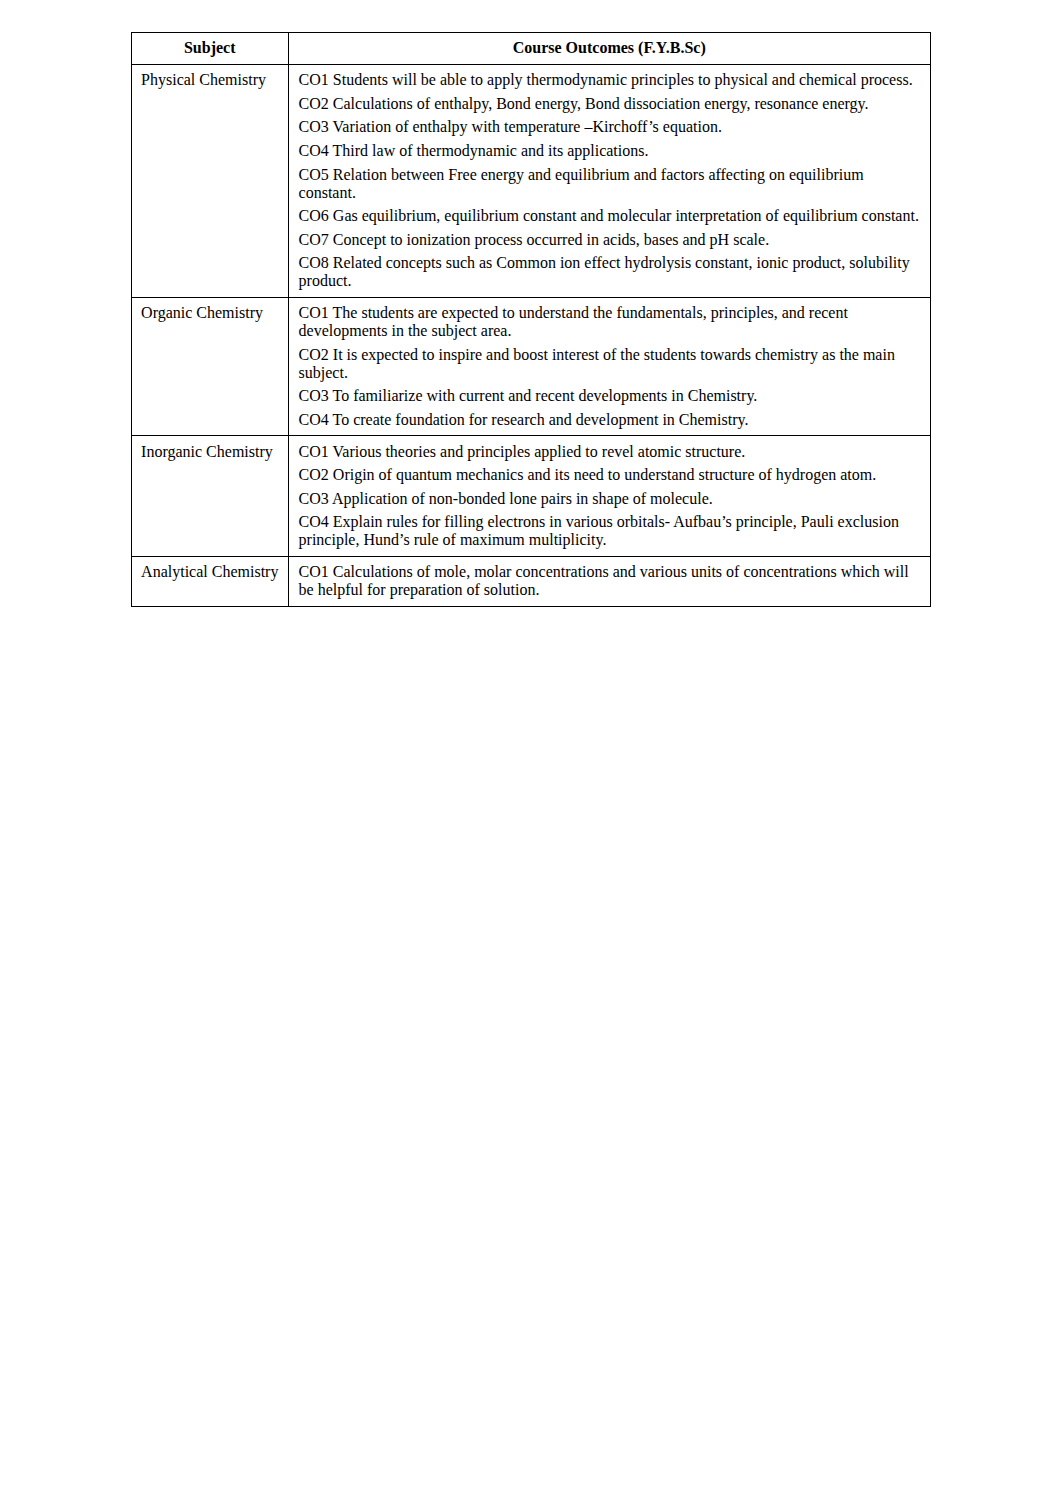| Subject | Course Outcomes (F.Y.B.Sc) |
| --- | --- |
| Physical Chemistry | CO1 Students will be able to apply thermodynamic principles to physical and chemical process. CO2 Calculations of enthalpy, Bond energy, Bond dissociation energy, resonance energy. CO3 Variation of enthalpy with temperature –Kirchoff’s equation. CO4 Third law of thermodynamic and its applications. CO5 Relation between Free energy and equilibrium and factors affecting on equilibrium constant. CO6 Gas equilibrium, equilibrium constant and molecular interpretation of equilibrium constant. CO7 Concept to ionization process occurred in acids, bases and pH scale. CO8 Related concepts such as Common ion effect hydrolysis constant, ionic product, solubility product. |
| Organic Chemistry | CO1 The students are expected to understand the fundamentals, principles, and recent developments in the subject area. CO2 It is expected to inspire and boost interest of the students towards chemistry as the main subject. CO3 To familiarize with current and recent developments in Chemistry. CO4 To create foundation for research and development in Chemistry. |
| Inorganic Chemistry | CO1 Various theories and principles applied to revel atomic structure. CO2 Origin of quantum mechanics and its need to understand structure of hydrogen atom. CO3 Application of non-bonded lone pairs in shape of molecule. CO4 Explain rules for filling electrons in various orbitals- Aufbau’s principle, Pauli exclusion principle, Hund’s rule of maximum multiplicity. |
| Analytical Chemistry | CO1 Calculations of mole, molar concentrations and various units of concentrations which will be helpful for preparation of solution. |